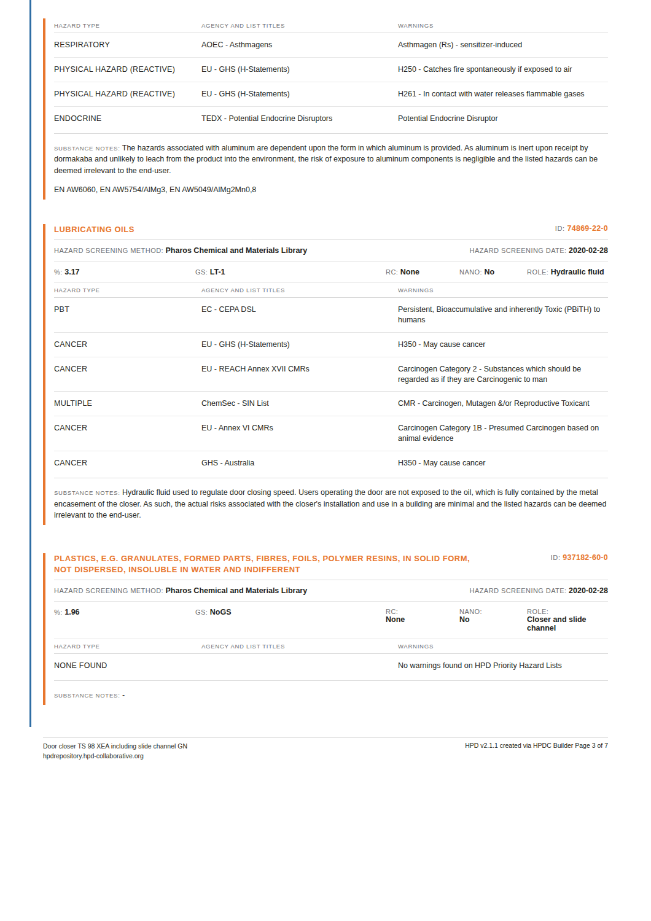| Hazard type | Agency and list titles | Warnings |
| --- | --- | --- |
| RESPIRATORY | AOEC - Asthmagens | Asthmagen (Rs) - sensitizer-induced |
| PHYSICAL HAZARD (REACTIVE) | EU - GHS (H-Statements) | H250 - Catches fire spontaneously if exposed to air |
| PHYSICAL HAZARD (REACTIVE) | EU - GHS (H-Statements) | H261 - In contact with water releases flammable gases |
| ENDOCRINE | TEDX - Potential Endocrine Disruptors | Potential Endocrine Disruptor |
Substance notes: The hazards associated with aluminum are dependent upon the form in which aluminum is provided. As aluminum is inert upon receipt by dormakaba and unlikely to leach from the product into the environment, the risk of exposure to aluminum components is negligible and the listed hazards can be deemed irrelevant to the end-user.
EN AW6060, EN AW5754/AlMg3, EN AW5049/AlMg2Mn0,8
Lubricating oils
ID: 74869-22-0
Hazard screening method: Pharos Chemical and Materials Library
Hazard screening date: 2020-02-28
%: 3.17
GS: LT-1
RC: None
NANO: No
ROLE: Hydraulic fluid
| Hazard type | Agency and list titles | Warnings |
| --- | --- | --- |
| PBT | EC - CEPA DSL | Persistent, Bioaccumulative and inherently Toxic (PBiTH) to humans |
| CANCER | EU - GHS (H-Statements) | H350 - May cause cancer |
| CANCER | EU - REACH Annex XVII CMRs | Carcinogen Category 2 - Substances which should be regarded as if they are Carcinogenic to man |
| MULTIPLE | ChemSec - SIN List | CMR - Carcinogen, Mutagen &/or Reproductive Toxicant |
| CANCER | EU - Annex VI CMRs | Carcinogen Category 1B - Presumed Carcinogen based on animal evidence |
| CANCER | GHS - Australia | H350 - May cause cancer |
Substance notes: Hydraulic fluid used to regulate door closing speed. Users operating the door are not exposed to the oil, which is fully contained by the metal encasement of the closer. As such, the actual risks associated with the closer's installation and use in a building are minimal and the listed hazards can be deemed irrelevant to the end-user.
Plastics, e.g. granulates, formed parts, fibres, foils, polymer resins, in solid form, not dispersed, insoluble in water and indifferent
ID: 937182-60-0
Hazard screening method: Pharos Chemical and Materials Library
Hazard screening date: 2020-02-28
%: 1.96
GS: NoGS
RC:None
NANO:No
ROLE:Closer and slide channel
| Hazard type | Agency and list titles | Warnings |
| --- | --- | --- |
| None found | | No warnings found on HPD Priority Hazard Lists |
Substance notes: -
Door closer TS 98 XEA including slide channel GN
hpdrepository.hpd-collaborative.org
HPD v2.1.1 created via HPDC Builder Page 3 of 7